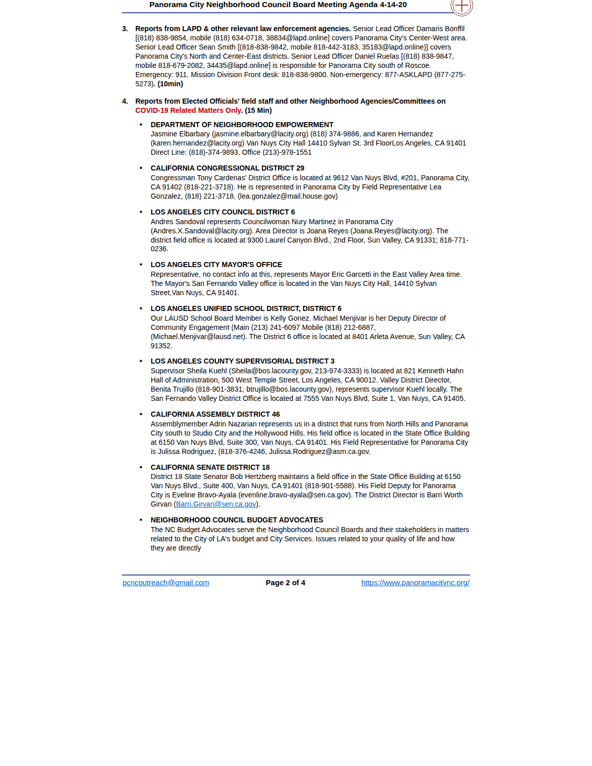Panorama City Neighborhood Council Board Meeting Agenda 4-14-20
Reports from LAPD & other relevant law enforcement agencies. Senior Lead Officer Damaris Bonffil [(818) 838-9854, mobile (818) 634-0718, 38834@lapd.online] covers Panorama City's Center-West area. Senior Lead Officer Sean Smith [(818-838-9842, mobile 818-442-3183, 35183@lapd.online)] covers Panorama City's North and Center-East districts. Senior Lead Officer Daniel Ruelas [(818) 838-9847, mobile 818-679-2082, 34435@lapd.online] is responsible for Panorama City south of Roscoe. Emergency: 911. Mission Division Front desk: 818-838-9800. Non-emergency: 877-ASKLAPD (877-275-5273). (10min)
Reports from Elected Officials' field staff and other Neighborhood Agencies/Committees on COVID-19 Related Matters Only. (15 Min)
DEPARTMENT OF NEIGHBORHOOD EMPOWERMENT Jasmine Elbarbary (jasmine.elbarbary@lacity.org) (818) 374-9886, and Karen Hernandez (karen.hernandez@lacity.org) Van Nuys City Hall 14410 Sylvan St. 3rd FloorLos Angeles, CA 91401 Direct Line: (818)-374-9893, Office (213)-978-1551
CALIFORNIA CONGRESSIONAL DISTRICT 29 Congressman Tony Cardenas' District Office is located at 9612 Van Nuys Blvd, #201, Panorama City, CA 91402 (818-221-3718). He is represented in Panorama City by Field Representative Lea Gonzalez, (818) 221-3718, (lea.gonzalez@mail.house.gov)
LOS ANGELES CITY COUNCIL DISTRICT 6 Andres Sandoval represents Councilwoman Nury Martinez in Panorama City (Andres.X.Sandoval@lacity.org). Area Director is Joana Reyes (Joana.Reyes@lacity.org). The district field office is located at 9300 Laurel Canyon Blvd., 2nd Floor, Sun Valley, CA 91331; 818-771-0236.
LOS ANGELES CITY MAYOR'S OFFICE Representative, no contact info at this, represents Mayor Eric Garcetti in the East Valley Area time. The Mayor's San Fernando Valley office is located in the Van Nuys City Hall, 14410 Sylvan Street,Van Nuys, CA 91401.
LOS ANGELES UNIFIED SCHOOL DISTRICT, DISTRICT 6 Our LAUSD School Board Member is Kelly Gonez. Michael Menjivar is her Deputy Director of Community Engagement (Main (213) 241-6097 Mobile (818) 212-6887, (Michael.Menjivar@lausd.net). The District 6 office is located at 8401 Arleta Avenue, Sun Valley, CA 91352.
LOS ANGELES COUNTY SUPERVISORIAL DISTRICT 3 Supervisor Sheila Kuehl (Sheila@bos.lacounty.gov, 213-974-3333) is located at 821 Kenneth Hahn Hall of Administration, 500 West Temple Street, Los Angeles, CA 90012. Valley District Director, Benita Trujillo (818-901-3831; btrujillo@bos.lacounty.gov), represents supervisor Kuehl locally. The San Fernando Valley District Office is located at 7555 Van Nuys Blvd, Suite 1, Van Nuys, CA 91405.
CALIFORNIA ASSEMBLY DISTRICT 46 Assemblymember Adrin Nazarian represents us in a district that runs from North Hills and Panorama City south to Studio City and the Hollywood Hills. His field office is located in the State Office Building at 6150 Van Nuys Blvd, Suite 300, Van Nuys, CA 91401. His Field Representative for Panorama City is Julissa Rodriguez, (818-376-4246, Julissa.Rodriguez@asm.ca.gov.
CALIFORNIA SENATE DISTRICT 18 District 18 State Senator Bob Hertzberg maintains a field office in the State Office Building at 6150 Van Nuys Blvd., Suite 400, Van Nuys, CA 91401 (818-901-5588). His Field Deputy for Panorama City is Eveline Bravo-Ayala (evenline.bravo-ayala@sen.ca.gov). The District Director is Barri Worth Girvan (Barri.Girvan@sen.ca.gov).
NEIGHBORHOOD COUNCIL BUDGET ADVOCATES The NC Budget Advocates serve the Neighborhood Council Boards and their stakeholders in matters related to the City of LA's budget and City Services. Issues related to your quality of life and how they are directly
| pcncoutreach@gmail.com | Page 2 of 4 | https://www.panoramacitync.org/ |